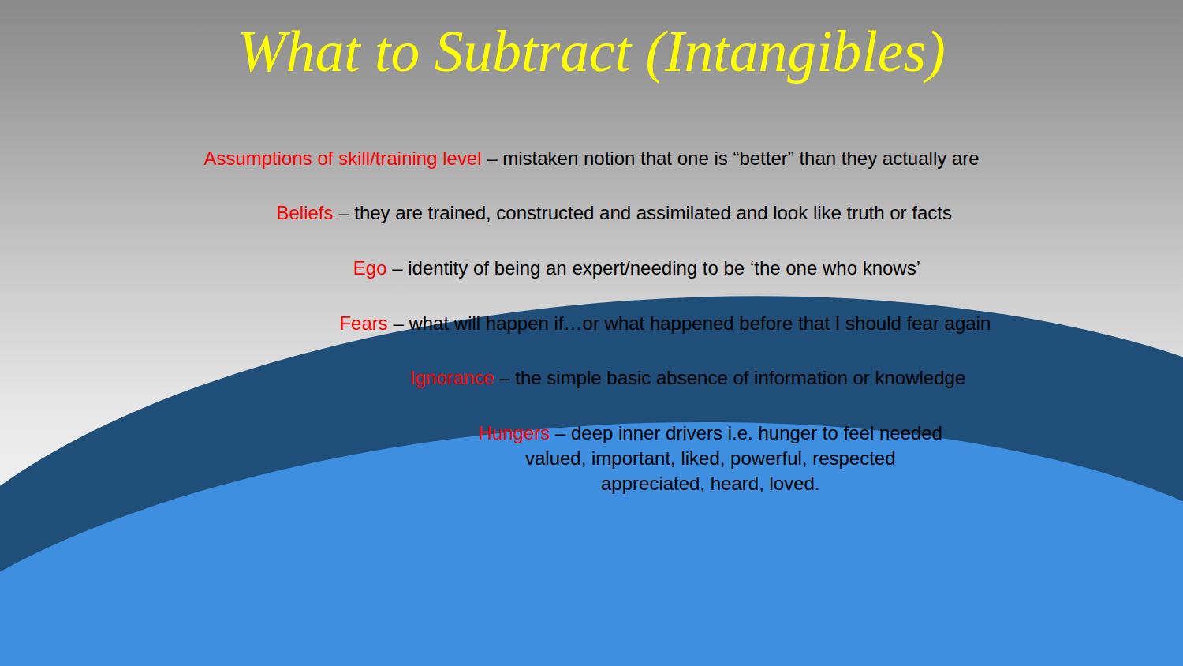What to Subtract (Intangibles)
Assumptions of skill/training level – mistaken notion that one is “better” than they actually are
Beliefs – they are trained, constructed and assimilated and look like truth or facts
Ego – identity of being an expert/needing to be ‘the one who knows’
Fears – what will happen if…or what happened before that I should fear again
Ignorance – the simple basic absence of information or knowledge
Hungers – deep inner drivers i.e. hunger to feel needed valued, important, liked, powerful, respected appreciated, heard, loved.